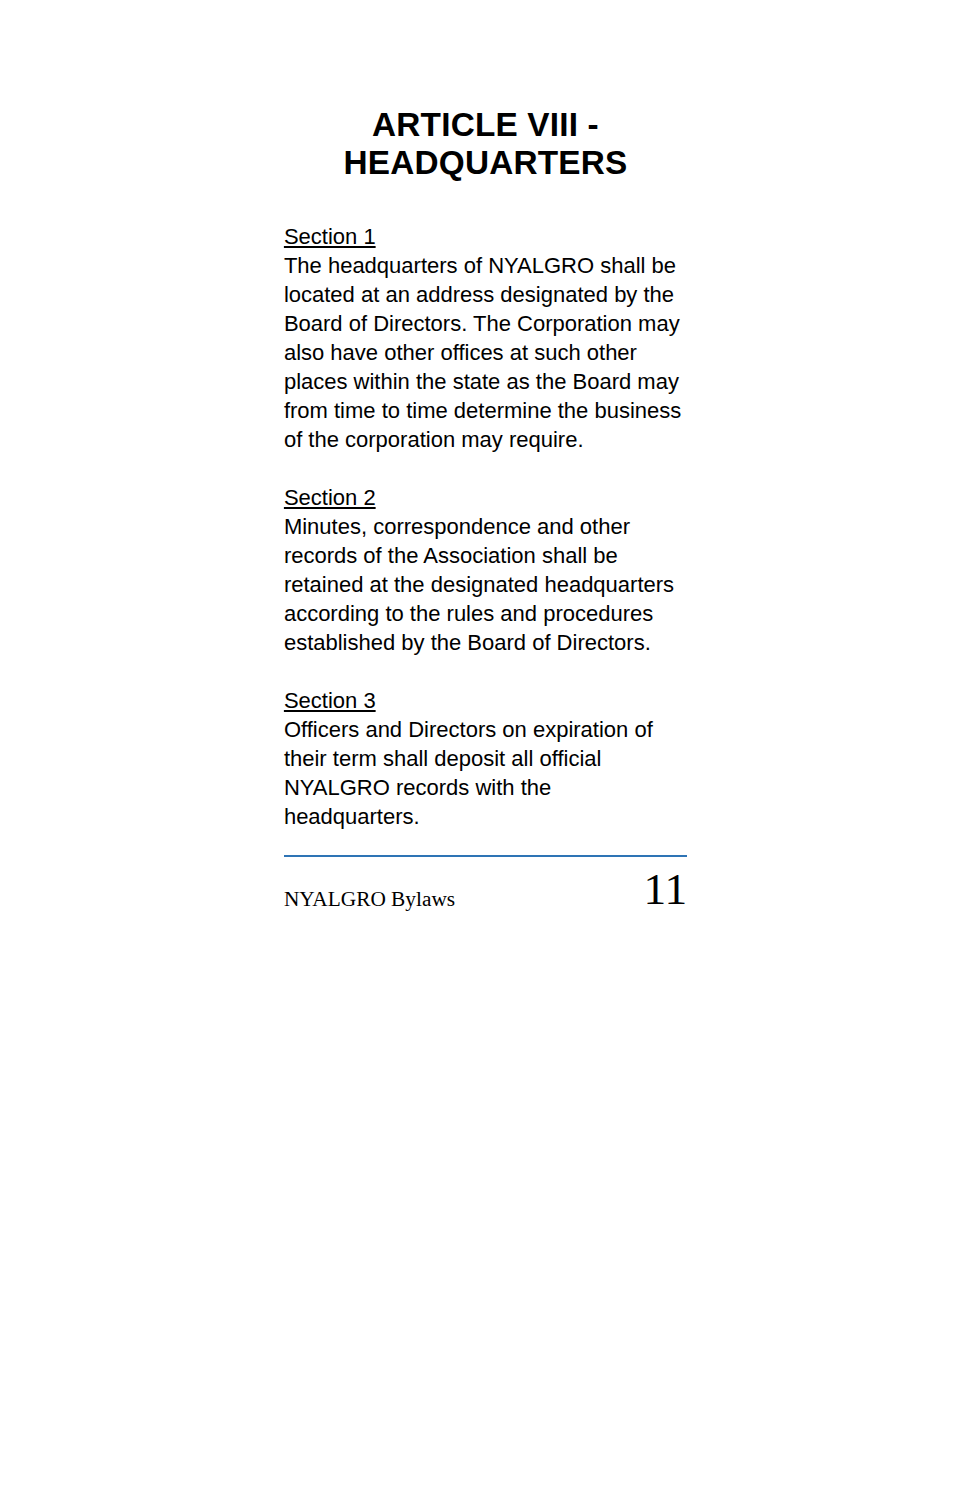ARTICLE VIII - HEADQUARTERS
Section 1
The headquarters of NYALGRO shall be located at an address designated by the Board of Directors. The Corporation may also have other offices at such other places within the state as the Board may from time to time determine the business of the corporation may require.
Section 2
Minutes, correspondence and other records of the Association shall be retained at the designated headquarters according to the rules and procedures established by the Board of Directors.
Section 3
Officers and Directors on expiration of their term shall deposit all official NYALGRO records with the headquarters.
NYALGRO Bylaws 11